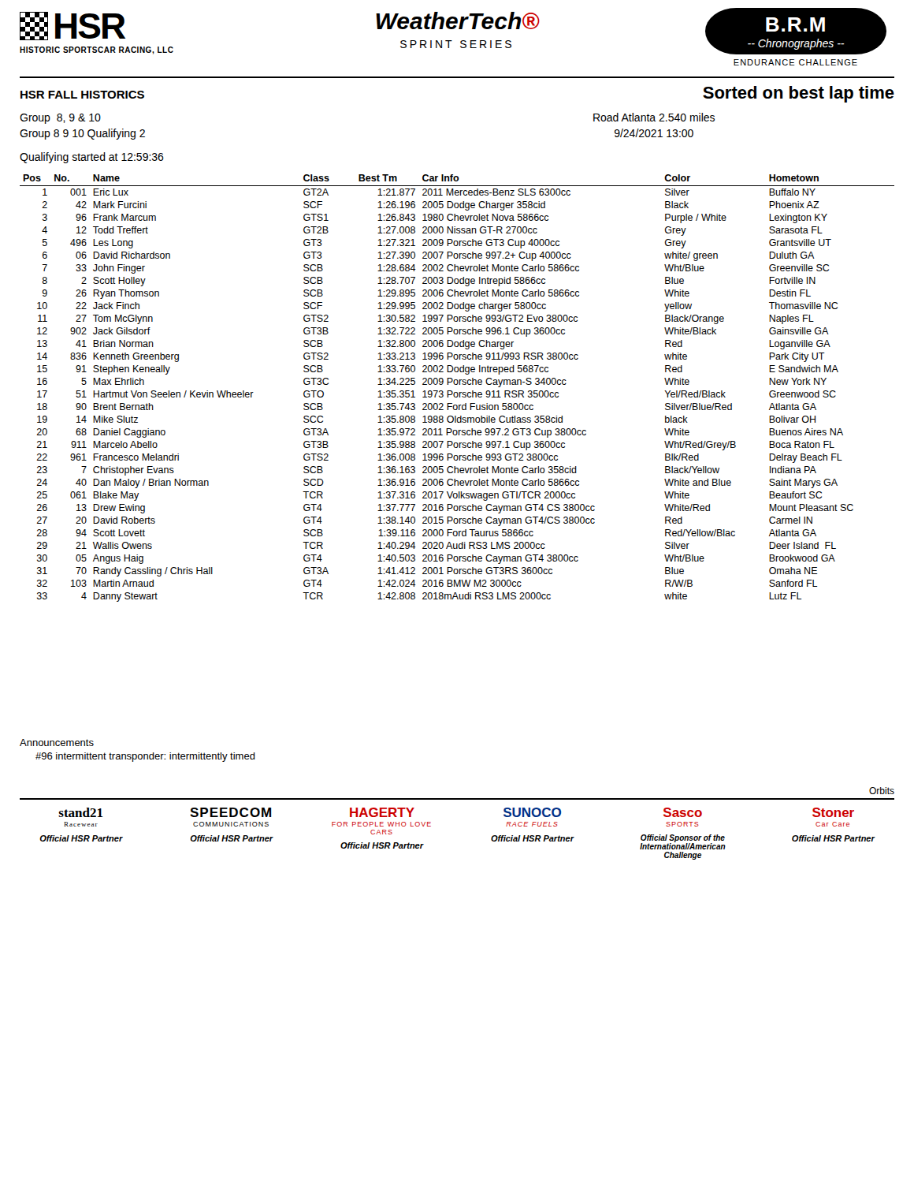HSR
HISTORIC SPORTSCAR RACING, LLC
WeatherTech®
SPRINT SERIES
B.R.M
-- Chronographes --
ENDURANCE CHALLENGE
HSR FALL HISTORICS
Sorted on best lap time
Group 8, 9 & 10
Group 8 9 10 Qualifying 2
Road Atlanta 2.540 miles
9/24/2021 13:00
Qualifying started at 12:59:36
| Pos | No. | Name | Class | Best Tm | Car Info | Color | Hometown |
| --- | --- | --- | --- | --- | --- | --- | --- |
| 1 | 001 | Eric Lux | GT2A | 1:21.877 | 2011 Mercedes-Benz SLS 6300cc | Silver | Buffalo NY |
| 2 | 42 | Mark Furcini | SCF | 1:26.196 | 2005 Dodge Charger 358cid | Black | Phoenix AZ |
| 3 | 96 | Frank Marcum | GTS1 | 1:26.843 | 1980 Chevrolet Nova 5866cc | Purple / White | Lexington KY |
| 4 | 12 | Todd Treffert | GT2B | 1:27.008 | 2000 Nissan GT-R 2700cc | Grey | Sarasota FL |
| 5 | 496 | Les Long | GT3 | 1:27.321 | 2009 Porsche GT3 Cup 4000cc | Grey | Grantsville UT |
| 6 | 06 | David Richardson | GT3 | 1:27.390 | 2007 Porsche 997.2+ Cup 4000cc | white/ green | Duluth GA |
| 7 | 33 | John Finger | SCB | 1:28.684 | 2002 Chevrolet Monte Carlo 5866cc | Wht/Blue | Greenville SC |
| 8 | 2 | Scott Holley | SCB | 1:28.707 | 2003 Dodge Intrepid 5866cc | Blue | Fortville IN |
| 9 | 26 | Ryan Thomson | SCB | 1:29.895 | 2006 Chevrolet Monte Carlo 5866cc | White | Destin FL |
| 10 | 22 | Jack Finch | SCF | 1:29.995 | 2002 Dodge charger 5800cc | yellow | Thomasville NC |
| 11 | 27 | Tom McGlynn | GTS2 | 1:30.582 | 1997 Porsche 993/GT2 Evo 3800cc | Black/Orange | Naples FL |
| 12 | 902 | Jack Gilsdorf | GT3B | 1:32.722 | 2005 Porsche 996.1 Cup 3600cc | White/Black | Gainsville GA |
| 13 | 41 | Brian Norman | SCB | 1:32.800 | 2006 Dodge Charger | Red | Loganville GA |
| 14 | 836 | Kenneth Greenberg | GTS2 | 1:33.213 | 1996 Porsche 911/993 RSR 3800cc | white | Park City UT |
| 15 | 91 | Stephen Keneally | SCB | 1:33.760 | 2002 Dodge Intreped 5687cc | Red | E Sandwich MA |
| 16 | 5 | Max Ehrlich | GT3C | 1:34.225 | 2009 Porsche Cayman-S 3400cc | White | New York NY |
| 17 | 51 | Hartmut Von Seelen / Kevin Wheeler | GTO | 1:35.351 | 1973 Porsche 911 RSR 3500cc | Yel/Red/Black | Greenwood SC |
| 18 | 90 | Brent Bernath | SCB | 1:35.743 | 2002 Ford Fusion 5800cc | Silver/Blue/Red | Atlanta GA |
| 19 | 14 | Mike Slutz | SCC | 1:35.808 | 1988 Oldsmobile Cutlass 358cid | black | Bolivar OH |
| 20 | 68 | Daniel Caggiano | GT3A | 1:35.972 | 2011 Porsche 997.2 GT3 Cup 3800cc | White | Buenos Aires NA |
| 21 | 911 | Marcelo Abello | GT3B | 1:35.988 | 2007 Porsche 997.1 Cup 3600cc | Wht/Red/Grey/B | Boca Raton FL |
| 22 | 961 | Francesco Melandri | GTS2 | 1:36.008 | 1996 Porsche 993 GT2 3800cc | Blk/Red | Delray Beach FL |
| 23 | 7 | Christopher Evans | SCB | 1:36.163 | 2005 Chevrolet Monte Carlo 358cid | Black/Yellow | Indiana PA |
| 24 | 40 | Dan Maloy / Brian Norman | SCD | 1:36.916 | 2006 Chevrolet Monte Carlo 5866cc | White and Blue | Saint Marys GA |
| 25 | 061 | Blake May | TCR | 1:37.316 | 2017 Volkswagen GTI/TCR 2000cc | White | Beaufort SC |
| 26 | 13 | Drew Ewing | GT4 | 1:37.777 | 2016 Porsche Cayman GT4 CS 3800cc | White/Red | Mount Pleasant SC |
| 27 | 20 | David Roberts | GT4 | 1:38.140 | 2015 Porsche Cayman GT4/CS 3800cc | Red | Carmel IN |
| 28 | 94 | Scott Lovett | SCB | 1:39.116 | 2000 Ford Taurus 5866cc | Red/Yellow/Blac | Atlanta GA |
| 29 | 21 | Wallis Owens | TCR | 1:40.294 | 2020 Audi RS3 LMS 2000cc | Silver | Deer Island FL |
| 30 | 05 | Angus Haig | GT4 | 1:40.503 | 2016 Porsche Cayman GT4 3800cc | Wht/Blue | Brookwood GA |
| 31 | 70 | Randy Cassling / Chris Hall | GT3A | 1:41.412 | 2001 Porsche GT3RS 3600cc | Blue | Omaha NE |
| 32 | 103 | Martin Arnaud | GT4 | 1:42.024 | 2016 BMW M2 3000cc | R/W/B | Sanford FL |
| 33 | 4 | Danny Stewart | TCR | 1:42.808 | 2018mAudi RS3 LMS 2000cc | white | Lutz FL |
Announcements
#96 intermittent transponder: intermittently timed
Orbits
stand21Racewear
Official HSR Partner
SPEEDCOMCOMMUNICATIONS
Official HSR Partner
HAGERTYFOR PEOPLE WHO LOVE CARS
Official HSR Partner
SUNOCORACE FUELS
Official HSR Partner
SascoSPORTS
Official Sponsor of the
International/American Challenge
StonerCar Care
Official HSR Partner